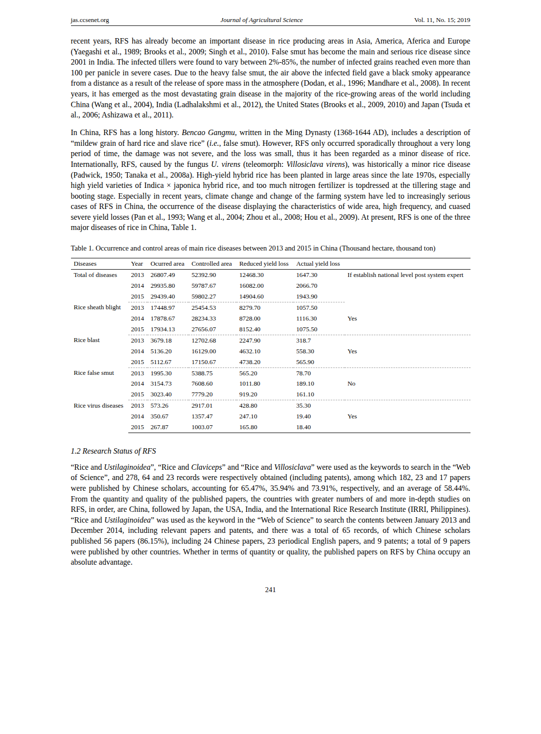jas.ccsenet.org
Journal of Agricultural Science
Vol. 11, No. 15; 2019
recent years, RFS has already become an important disease in rice producing areas in Asia, America, Aferica and Europe (Yaegashi et al., 1989; Brooks et al., 2009; Singh et al., 2010). False smut has become the main and serious rice disease since 2001 in India. The infected tillers were found to vary between 2%-85%, the number of infected grains reached even more than 100 per panicle in severe cases. Due to the heavy false smut, the air above the infected field gave a black smoky appearance from a distance as a result of the release of spore mass in the atmosphere (Dodan, et al., 1996; Mandhare et al., 2008). In recent years, it has emerged as the most devastating grain disease in the majority of the rice-growing areas of the world including China (Wang et al., 2004), India (Ladhalakshmi et al., 2012), the United States (Brooks et al., 2009, 2010) and Japan (Tsuda et al., 2006; Ashizawa et al., 2011).
In China, RFS has a long history. Bencao Gangmu, written in the Ming Dynasty (1368-1644 AD), includes a description of “mildew grain of hard rice and slave rice” (i.e., false smut). However, RFS only occurred sporadically throughout a very long period of time, the damage was not severe, and the loss was small, thus it has been regarded as a minor disease of rice. Internationally, RFS, caused by the fungus U. virens (teleomorph: Villosiclava virens), was historically a minor rice disease (Padwick, 1950; Tanaka et al., 2008a). High-yield hybrid rice has been planted in large areas since the late 1970s, especially high yield varieties of Indica × japonica hybrid rice, and too much nitrogen fertilizer is topdressed at the tillering stage and booting stage. Especially in recent years, climate change and change of the farming system have led to increasingly serious cases of RFS in China, the occurrence of the disease displaying the characteristics of wide area, high frequency, and cuased severe yield losses (Pan et al., 1993; Wang et al., 2004; Zhou et al., 2008; Hou et al., 2009). At present, RFS is one of the three major diseases of rice in China, Table 1.
Table 1. Occurrence and control areas of main rice diseases between 2013 and 2015 in China (Thousand hectare, thousand ton)
| Diseases | Year | Ocurred area | Controlled area | Reduced yield loss | Actual yield loss | |
| --- | --- | --- | --- | --- | --- | --- |
| Total of diseases | 2013 | 26807.49 | 52392.90 | 12468.30 | 1647.30 | If establish national level post system expert |
| 2014 | 29935.80 | 59787.67 | 16082.00 | 2066.70 |
| 2015 | 29439.40 | 59802.27 | 14904.60 | 1943.90 |
| Rice sheath blight | 2013 | 17448.97 | 25454.53 | 8279.70 | 1057.50 | |
| 2014 | 17878.67 | 28234.33 | 8728.00 | 1116.30 | Yes |
| 2015 | 17934.13 | 27656.07 | 8152.40 | 1075.50 | |
| Rice blast | 2013 | 3679.18 | 12702.68 | 2247.90 | 318.7 | |
| 2014 | 5136.20 | 16129.00 | 4632.10 | 558.30 | Yes |
| 2015 | 5112.67 | 17150.67 | 4738.20 | 565.90 | |
| Rice false smut | 2013 | 1995.30 | 5388.75 | 565.20 | 78.70 | |
| 2014 | 3154.73 | 7608.60 | 1011.80 | 189.10 | No |
| 2015 | 3023.40 | 7779.20 | 919.20 | 161.10 | |
| Rice virus diseases | 2013 | 573.26 | 2917.01 | 428.80 | 35.30 | |
| 2014 | 350.67 | 1357.47 | 247.10 | 19.40 | Yes |
| 2015 | 267.87 | 1003.07 | 165.80 | 18.40 | |
1.2 Research Status of RFS
“Rice and Ustilaginoidea”, “Rice and Claviceps” and “Rice and Villosiclava” were used as the keywords to search in the “Web of Science”, and 278, 64 and 23 records were respectively obtained (including patents), among which 182, 23 and 17 papers were published by Chinese scholars, accounting for 65.47%, 35.94% and 73.91%, respectively, and an average of 58.44%. From the quantity and quality of the published papers, the countries with greater numbers of and more in-depth studies on RFS, in order, are China, followed by Japan, the USA, India, and the International Rice Research Institute (IRRI, Philippines). “Rice and Ustilaginoidea” was used as the keyword in the “Web of Science” to search the contents between January 2013 and December 2014, including relevant papers and patents, and there was a total of 65 records, of which Chinese scholars published 56 papers (86.15%), including 24 Chinese papers, 23 periodical English papers, and 9 patents; a total of 9 papers were published by other countries. Whether in terms of quantity or quality, the published papers on RFS by China occupy an absolute advantage.
241